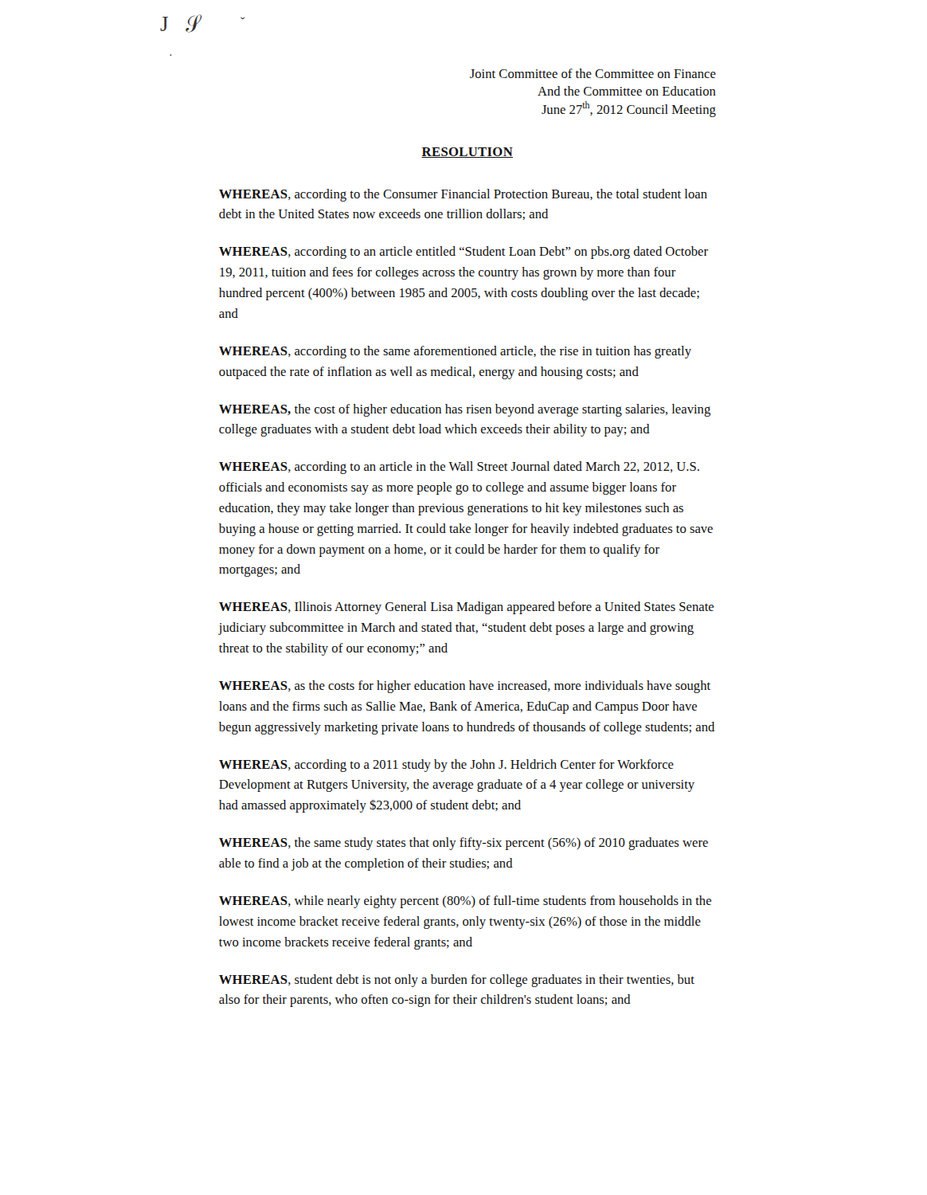J𝒮 ˇ .
Joint Committee of the Committee on Finance
And the Committee on Education
June 27th, 2012 Council Meeting
RESOLUTION
WHEREAS, according to the Consumer Financial Protection Bureau, the total student loan debt in the United States now exceeds one trillion dollars; and
WHEREAS, according to an article entitled “Student Loan Debt” on pbs.org dated October 19, 2011, tuition and fees for colleges across the country has grown by more than four hundred percent (400%) between 1985 and 2005, with costs doubling over the last decade; and
WHEREAS, according to the same aforementioned article, the rise in tuition has greatly outpaced the rate of inflation as well as medical, energy and housing costs; and
WHEREAS, the cost of higher education has risen beyond average starting salaries, leaving college graduates with a student debt load which exceeds their ability to pay; and
WHEREAS, according to an article in the Wall Street Journal dated March 22, 2012, U.S. officials and economists say as more people go to college and assume bigger loans for education, they may take longer than previous generations to hit key milestones such as buying a house or getting married. It could take longer for heavily indebted graduates to save money for a down payment on a home, or it could be harder for them to qualify for mortgages; and
WHEREAS, Illinois Attorney General Lisa Madigan appeared before a United States Senate judiciary subcommittee in March and stated that, “student debt poses a large and growing threat to the stability of our economy;” and
WHEREAS, as the costs for higher education have increased, more individuals have sought loans and the firms such as Sallie Mae, Bank of America, EduCap and Campus Door have begun aggressively marketing private loans to hundreds of thousands of college students; and
WHEREAS, according to a 2011 study by the John J. Heldrich Center for Workforce Development at Rutgers University, the average graduate of a 4 year college or university had amassed approximately $23,000 of student debt; and
WHEREAS, the same study states that only fifty-six percent (56%) of 2010 graduates were able to find a job at the completion of their studies; and
WHEREAS, while nearly eighty percent (80%) of full-time students from households in the lowest income bracket receive federal grants, only twenty-six (26%) of those in the middle two income brackets receive federal grants; and
WHEREAS, student debt is not only a burden for college graduates in their twenties, but also for their parents, who often co-sign for their children's student loans; and